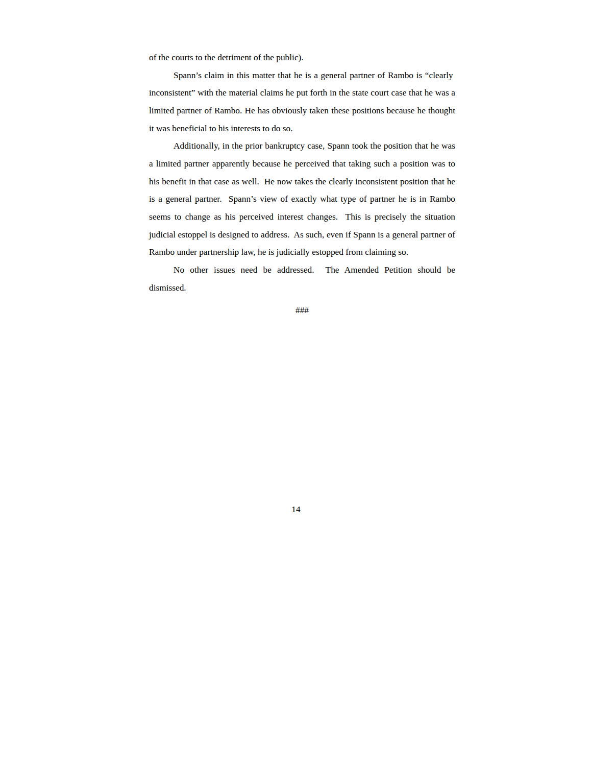of the courts to the detriment of the public).
Spann’s claim in this matter that he is a general partner of Rambo is “clearly inconsistent” with the material claims he put forth in the state court case that he was a limited partner of Rambo. He has obviously taken these positions because he thought it was beneficial to his interests to do so.
Additionally, in the prior bankruptcy case, Spann took the position that he was a limited partner apparently because he perceived that taking such a position was to his benefit in that case as well. He now takes the clearly inconsistent position that he is a general partner. Spann’s view of exactly what type of partner he is in Rambo seems to change as his perceived interest changes. This is precisely the situation judicial estoppel is designed to address. As such, even if Spann is a general partner of Rambo under partnership law, he is judicially estopped from claiming so.
No other issues need be addressed. The Amended Petition should be dismissed.
###
14